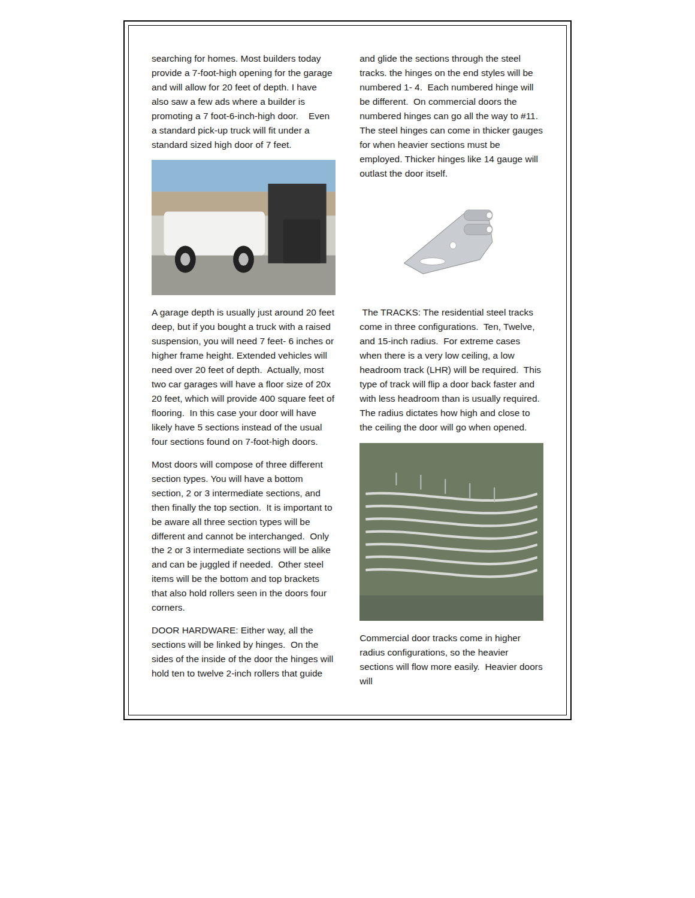searching for homes. Most builders today provide a 7-foot-high opening for the garage and will allow for 20 feet of depth. I have also saw a few ads where a builder is promoting a 7 foot-6-inch-high door. Even a standard pick-up truck will fit under a standard sized high door of 7 feet.
Pick-up truck fitting under a standard 7-foot-high garage door.
A garage depth is usually just around 20 feet deep, but if you bought a truck with a raised suspension, you will need 7 feet- 6 inches or higher frame height. Extended vehicles will need over 20 feet of depth. Actually, most two car garages will have a floor size of 20x 20 feet, which will provide 400 square feet of flooring. In this case your door will have likely have 5 sections instead of the usual four sections found on 7-foot-high doors.
Most doors will compose of three different section types. You will have a bottom section, 2 or 3 intermediate sections, and then finally the top section. It is important to be aware all three section types will be different and cannot be interchanged. Only the 2 or 3 intermediate sections will be alike and can be juggled if needed. Other steel items will be the bottom and top brackets that also hold rollers seen in the doors four corners.
DOOR HARDWARE: Either way, all the sections will be linked by hinges. On the sides of the inside of the door the hinges will hold ten to twelve 2-inch rollers that guide and glide the sections through the steel tracks. the hinges on the end styles will be numbered 1- 4. Each numbered hinge will be different. On commercial doors the numbered hinges can go all the way to #11. The steel hinges can come in thicker gauges for when heavier sections must be employed. Thicker hinges like 14 gauge will outlast the door itself.
Galvanized steel garage door hinge.
The TRACKS: The residential steel tracks come in three configurations. Ten, Twelve, and 15-inch radius. For extreme cases when there is a very low ceiling, a low headroom track (LHR) will be required. This type of track will flip a door back faster and with less headroom than is usually required. The radius dictates how high and close to the ceiling the door will go when opened.
Bundles of curved galvanized steel garage door tracks.
Commercial door tracks come in higher radius configurations, so the heavier sections will flow more easily. Heavier doors will